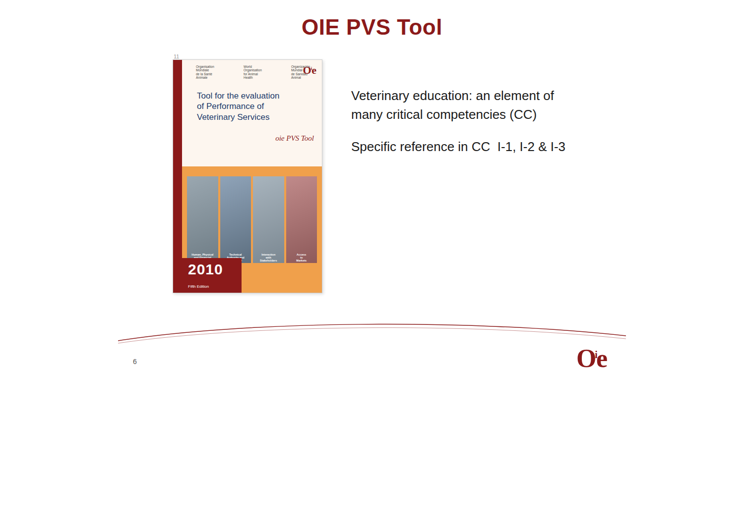OIE PVS Tool
11
Organisation
Mondiale
de la Santé
Animale
World
Organisation
for Animal
Health
Organización
Mundial
de Sanidad
Animal
Oie
Tool for the evaluation
of Performance of
Veterinary Services
oie PVS Tool
Human, Physical
and Financial
Resources
Technical
Authority and
Capability
Interaction
with
Stakeholders
Access
to
Markets
2010
Fifth Edition
Veterinary education: an element of many critical competencies (CC)
Specific reference in CC I-1, I-2 & I-3
Oie
6